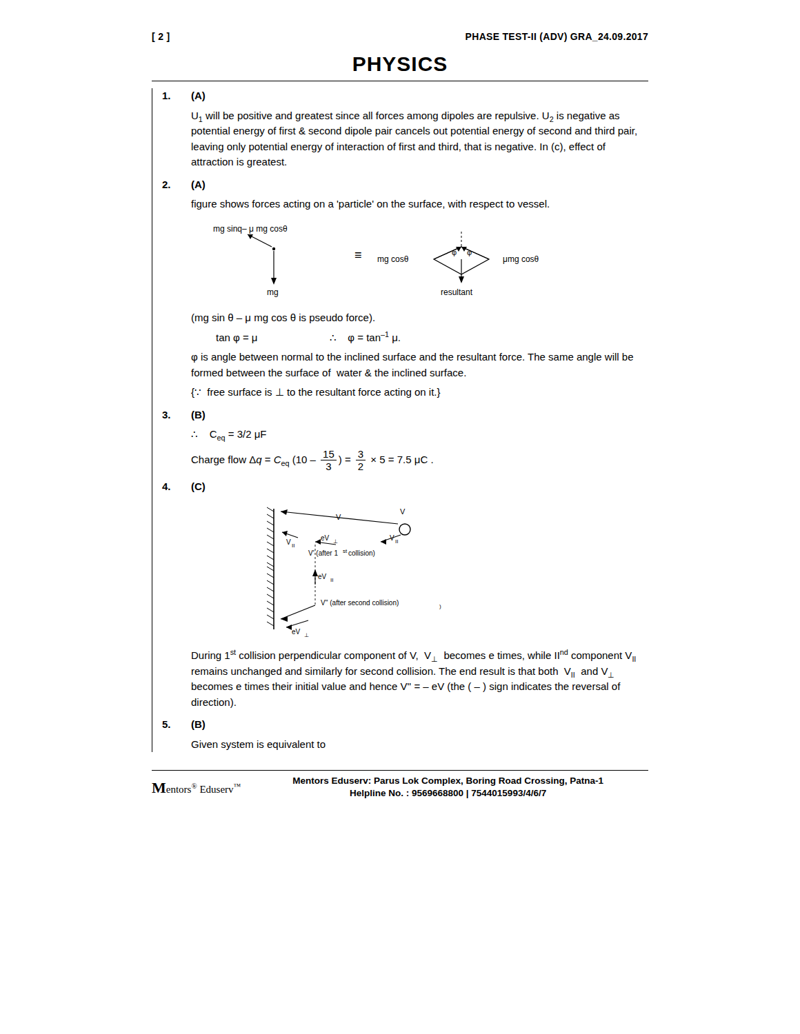[ 2 ]
PHASE TEST-II (ADV) GRA_24.09.2017
PHYSICS
1.
(A)
U1 will be positive and greatest since all forces among dipoles are repulsive. U2 is negative as potential energy of first & second dipole pair cancels out potential energy of second and third pair, leaving only potential energy of interaction of first and third, that is negative. In (c), effect of attraction is greatest.
2.
(A)
figure shows forces acting on a 'particle' on the surface, with respect to vessel.
mg sinq– μ mg cosθ mg ≡ mg cosθ μmg cosθ φ φ resultant
(mg sin θ – μ mg cos θ is pseudo force).
tan φ = μ ∴ φ = tan–1 μ.
φ is angle between normal to the inclined surface and the resultant force. The same angle will be formed between the surface of water & the inclined surface.
{∵ free surface is ⊥ to the resultant force acting on it.}
3.
(B)
∴ Ceq = 3/2 μF
Charge flow Δq = Ceq (10 – 153) = 32 × 5 = 7.5 μC .
4.
(C)
V V V II eV ⊥ V II V' (after 1 st collision) eV II V'' (after second collision) ) eV ⊥
During 1st collision perpendicular component of V, V⊥ becomes e times, while IInd component VII remains unchanged and similarly for second collision. The end result is that both VII and V⊥ becomes e times their initial value and hence V'' = – eV (the ( – ) sign indicates the reversal of direction).
5.
(B)
Given system is equivalent to
Mentors® Eduserv™
Mentors Eduserv: Parus Lok Complex, Boring Road Crossing, Patna-1
Helpline No. : 9569668800 | 7544015993/4/6/7